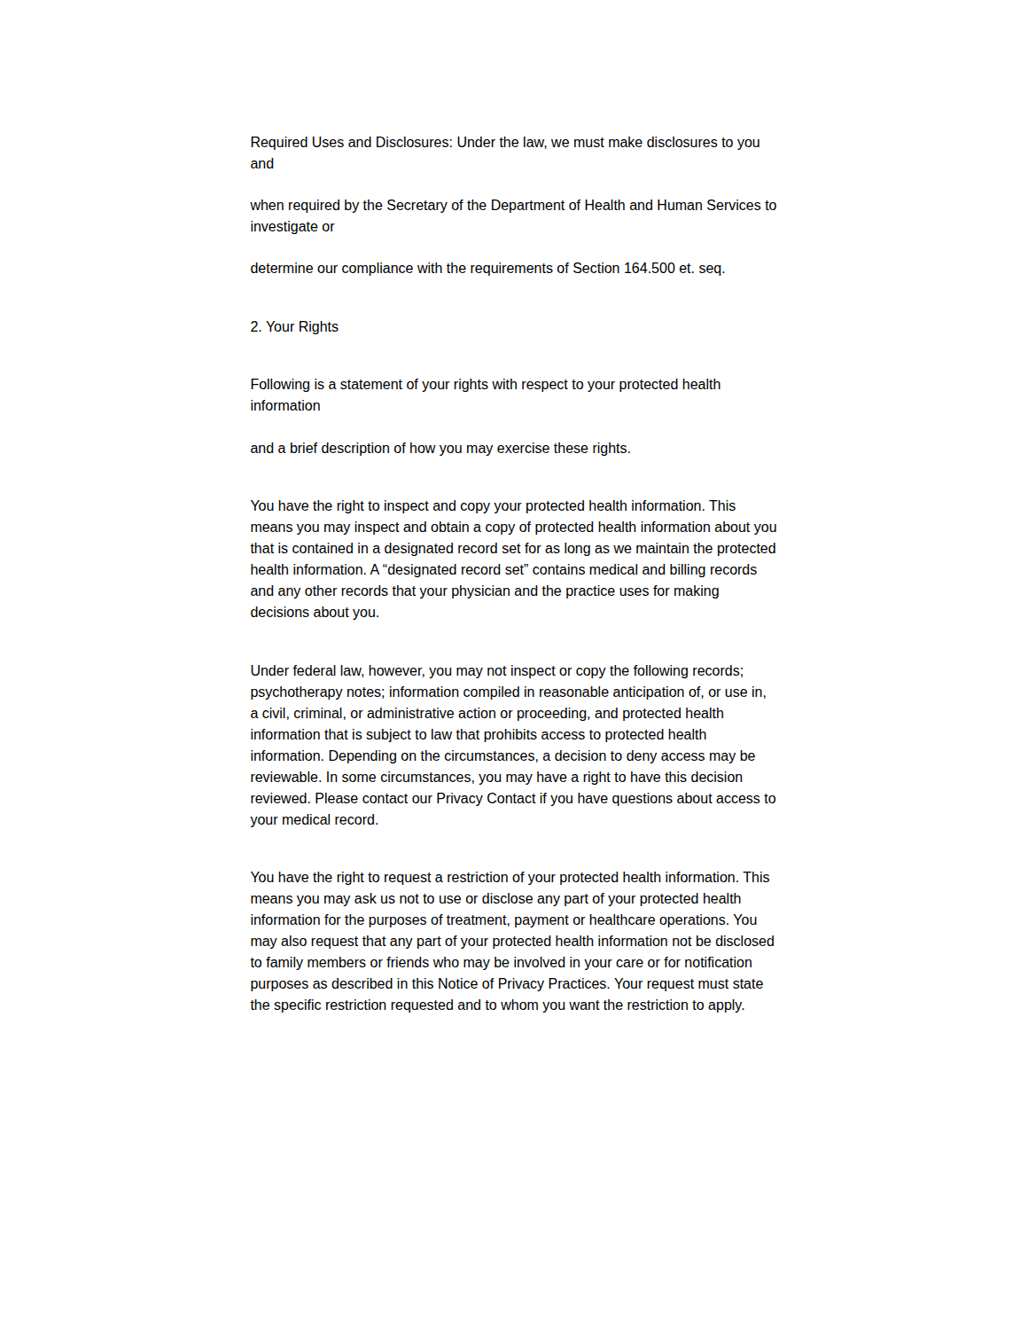Required Uses and Disclosures: Under the law, we must make disclosures to you and
when required by the Secretary of the Department of Health and Human Services to investigate or
determine our compliance with the requirements of Section 164.500 et. seq.
2. Your Rights
Following is a statement of your rights with respect to your protected health information
and a brief description of how you may exercise these rights.
You have the right to inspect and copy your protected health information. This means you may inspect and obtain a copy of protected health information about you that is contained in a designated record set for as long as we maintain the protected health information. A “designated record set” contains medical and billing records and any other records that your physician and the practice uses for making decisions about you.
Under federal law, however, you may not inspect or copy the following records; psychotherapy notes; information compiled in reasonable anticipation of, or use in, a civil, criminal, or administrative action or proceeding, and protected health information that is subject to law that prohibits access to protected health information. Depending on the circumstances, a decision to deny access may be reviewable. In some circumstances, you may have a right to have this decision reviewed. Please contact our Privacy Contact if you have questions about access to your medical record.
You have the right to request a restriction of your protected health information. This means you may ask us not to use or disclose any part of your protected health information for the purposes of treatment, payment or healthcare operations. You may also request that any part of your protected health information not be disclosed to family members or friends who may be involved in your care or for notification purposes as described in this Notice of Privacy Practices. Your request must state the specific restriction requested and to whom you want the restriction to apply.